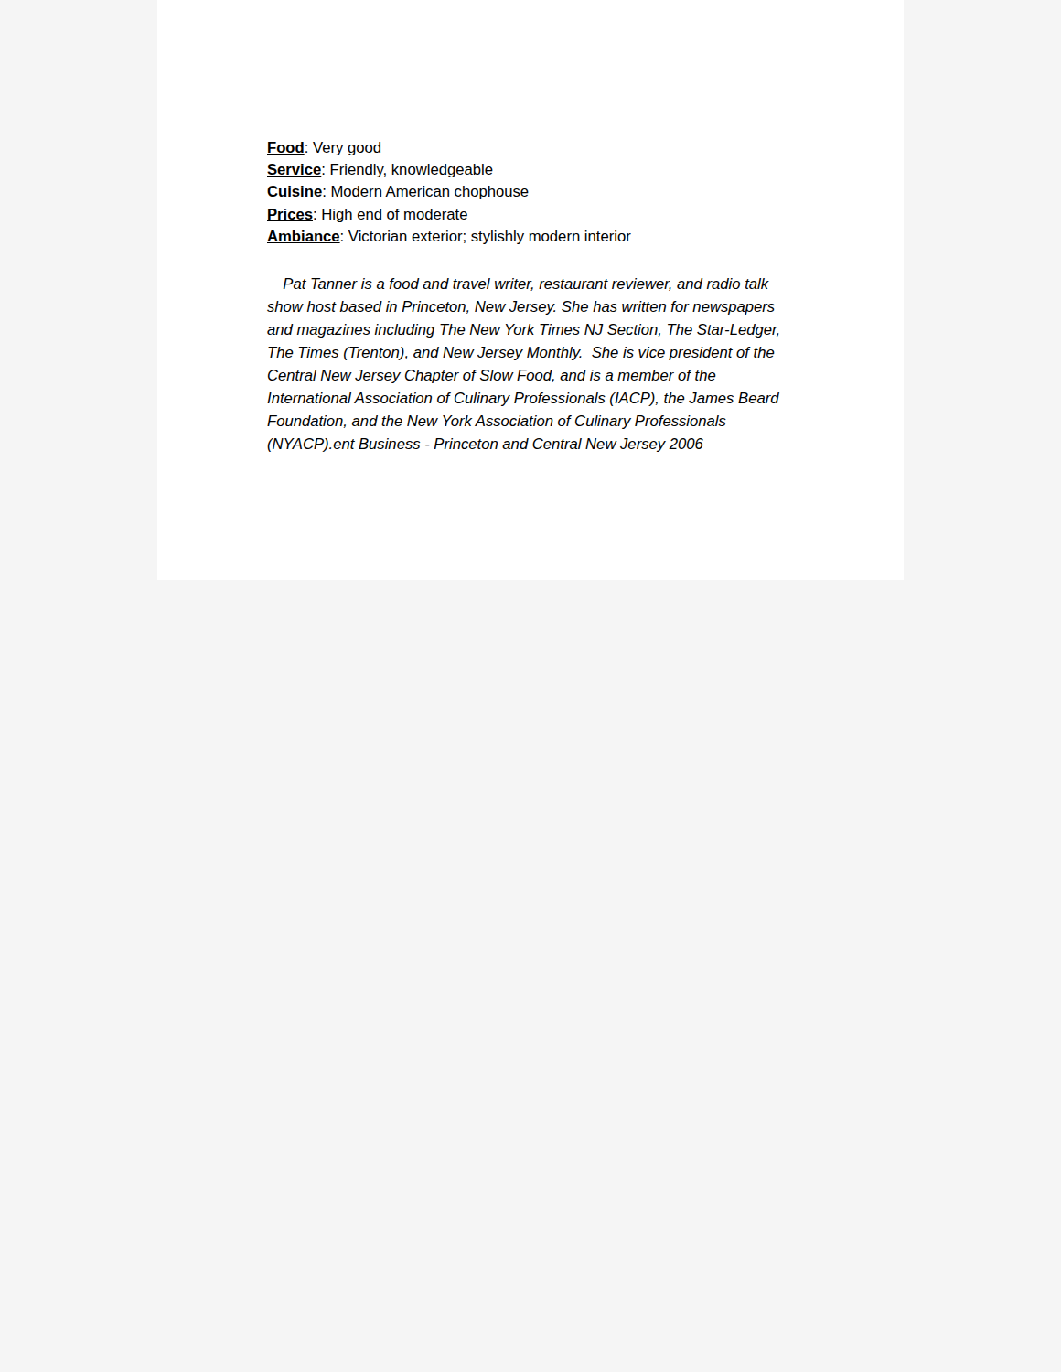Food: Very good
Service: Friendly, knowledgeable
Cuisine: Modern American chophouse
Prices: High end of moderate
Ambiance: Victorian exterior; stylishly modern interior
Pat Tanner is a food and travel writer, restaurant reviewer, and radio talk show host based in Princeton, New Jersey. She has written for newspapers and magazines including The New York Times NJ Section, The Star-Ledger, The Times (Trenton), and New Jersey Monthly. She is vice president of the Central New Jersey Chapter of Slow Food, and is a member of the International Association of Culinary Professionals (IACP), the James Beard Foundation, and the New York Association of Culinary Professionals (NYACP).ent Business - Princeton and Central New Jersey 2006